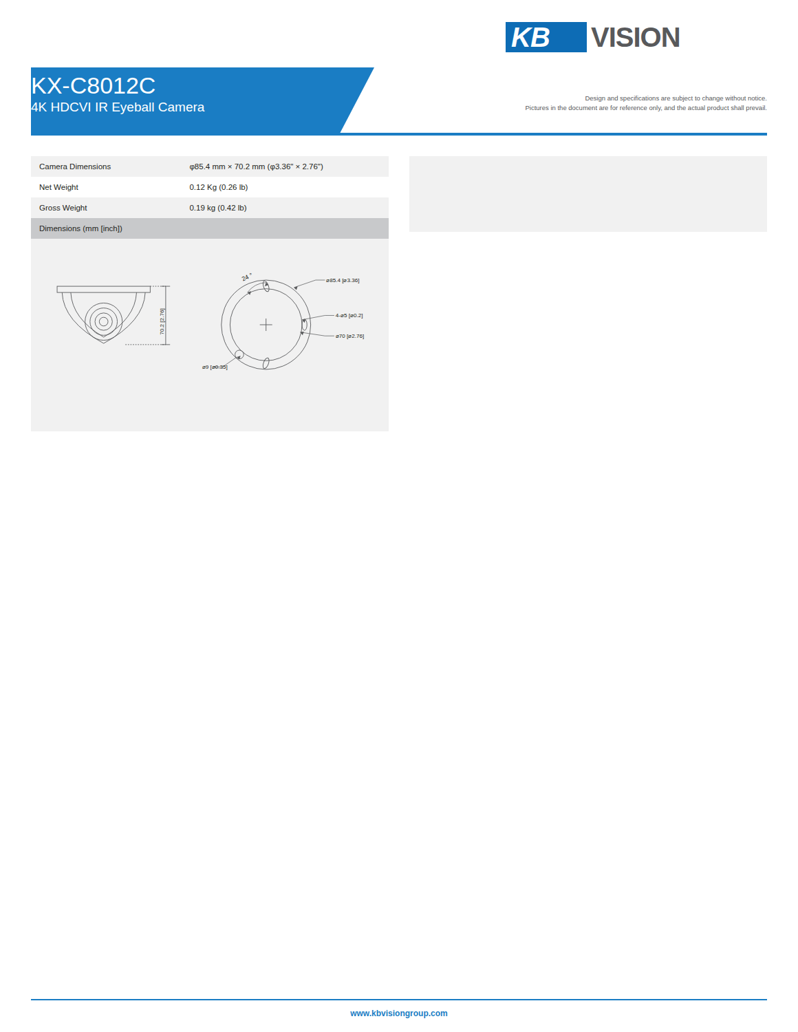KB VISION
KX-C8012C
4K HDCVI IR Eyeball Camera
Design and specifications are subject to change without notice.
Pictures in the document are for reference only, and the actual product shall prevail.
| Camera Dimensions | φ85.4 mm × 70.2 mm (φ3.36" × 2.76") |
| Net Weight | 0.12 Kg (0.26 lb) |
| Gross Weight | 0.19 kg (0.42 lb) |
| Dimensions (mm [inch]) |
70.2 [2.76] 24 ° ⌀85.4 [⌀3.36] 4-⌀5 [⌀0.2] ⌀70 [⌀2.76] ⌀9 [⌀0.35]
www.kbvisiongroup.com